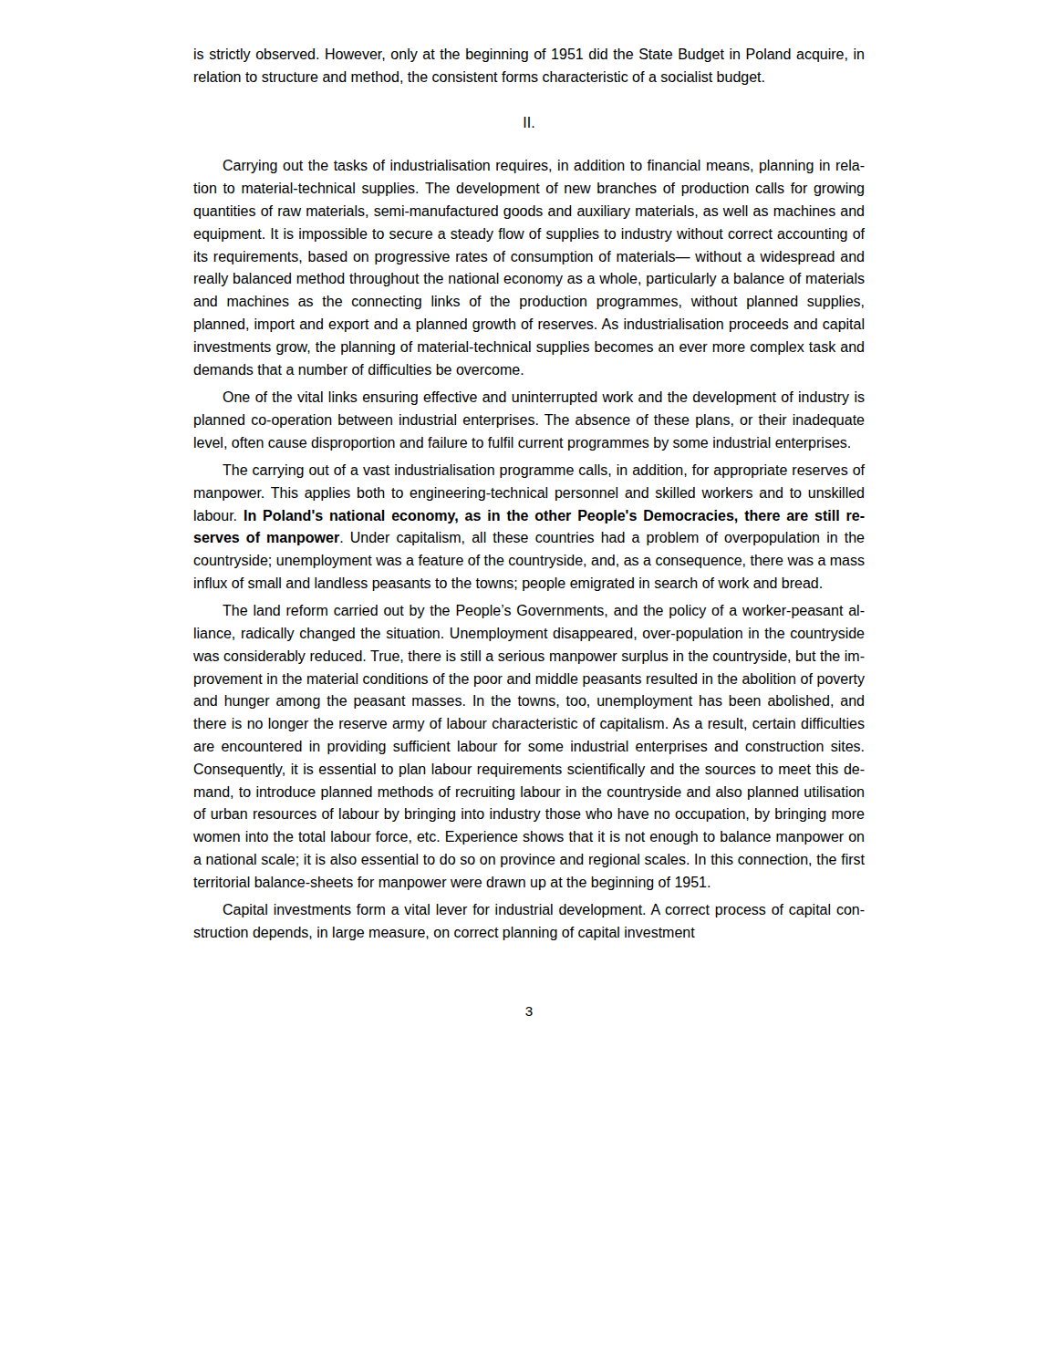is strictly observed. However, only at the beginning of 1951 did the State Budget in Poland acquire, in relation to structure and method, the consistent forms characteristic of a socialist budget.
II.
Carrying out the tasks of industrialisation requires, in addition to financial means, planning in relation to material-technical supplies. The development of new branches of production calls for growing quantities of raw materials, semi-manufactured goods and auxiliary materials, as well as machines and equipment. It is impossible to secure a steady flow of supplies to industry without correct accounting of its requirements, based on progressive rates of consumption of materials— without a widespread and really balanced method throughout the national economy as a whole, particularly a balance of materials and machines as the connecting links of the production programmes, without planned supplies, planned, import and export and a planned growth of reserves. As industrialisation proceeds and capital investments grow, the planning of material-technical supplies becomes an ever more complex task and demands that a number of difficulties be overcome.
One of the vital links ensuring effective and uninterrupted work and the development of industry is planned co-operation between industrial enterprises. The absence of these plans, or their inadequate level, often cause disproportion and failure to fulfil current programmes by some industrial enterprises.
The carrying out of a vast industrialisation programme calls, in addition, for appropriate reserves of manpower. This applies both to engineering-technical personnel and skilled workers and to unskilled labour. In Poland's national economy, as in the other People's Democracies, there are still reserves of manpower. Under capitalism, all these countries had a problem of overpopulation in the countryside; unemployment was a feature of the countryside, and, as a consequence, there was a mass influx of small and landless peasants to the towns; people emigrated in search of work and bread.
The land reform carried out by the People’s Governments, and the policy of a worker-peasant alliance, radically changed the situation. Unemployment disappeared, over-population in the countryside was considerably reduced. True, there is still a serious manpower surplus in the countryside, but the improvement in the material conditions of the poor and middle peasants resulted in the abolition of poverty and hunger among the peasant masses. In the towns, too, unemployment has been abolished, and there is no longer the reserve army of labour characteristic of capitalism. As a result, certain difficulties are encountered in providing sufficient labour for some industrial enterprises and construction sites. Consequently, it is essential to plan labour requirements scientifically and the sources to meet this demand, to introduce planned methods of recruiting labour in the countryside and also planned utilisation of urban resources of labour by bringing into industry those who have no occupation, by bringing more women into the total labour force, etc. Experience shows that it is not enough to balance manpower on a national scale; it is also essential to do so on province and regional scales. In this connection, the first territorial balance-sheets for manpower were drawn up at the beginning of 1951.
Capital investments form a vital lever for industrial development. A correct process of capital construction depends, in large measure, on correct planning of capital investment
3